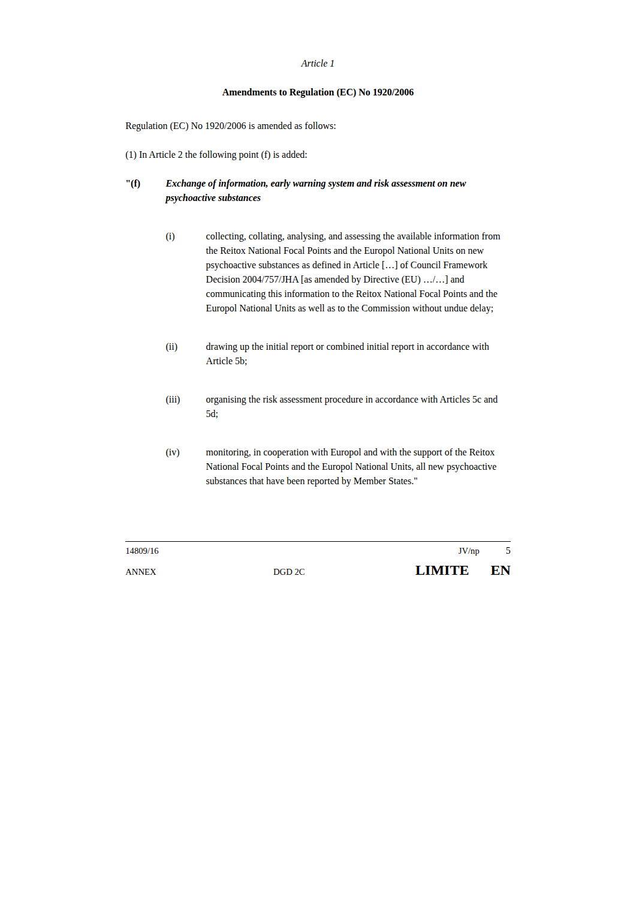Article 1
Amendments to Regulation (EC) No 1920/2006
Regulation (EC) No 1920/2006 is amended as follows:
(1) In Article 2 the following point (f) is added:
"(f)
Exchange of information, early warning system and risk assessment on new psychoactive substances
(i)
collecting, collating, analysing, and assessing the available information from the Reitox National Focal Points and the Europol National Units on new psychoactive substances as defined in Article […] of Council Framework Decision 2004/757/JHA [as amended by Directive (EU) …/…] and communicating this information to the Reitox National Focal Points and the Europol National Units as well as to the Commission without undue delay;
(ii)
drawing up the initial report or combined initial report in accordance with Article 5b;
(iii)
organising the risk assessment procedure in accordance with Articles 5c and 5d;
(iv)
monitoring, in cooperation with Europol and with the support of the Reitox National Focal Points and the Europol National Units, all new psychoactive substances that have been reported by Member States."
14809/16
JV/np 5
ANNEX
DGD 2C
LIMITE EN